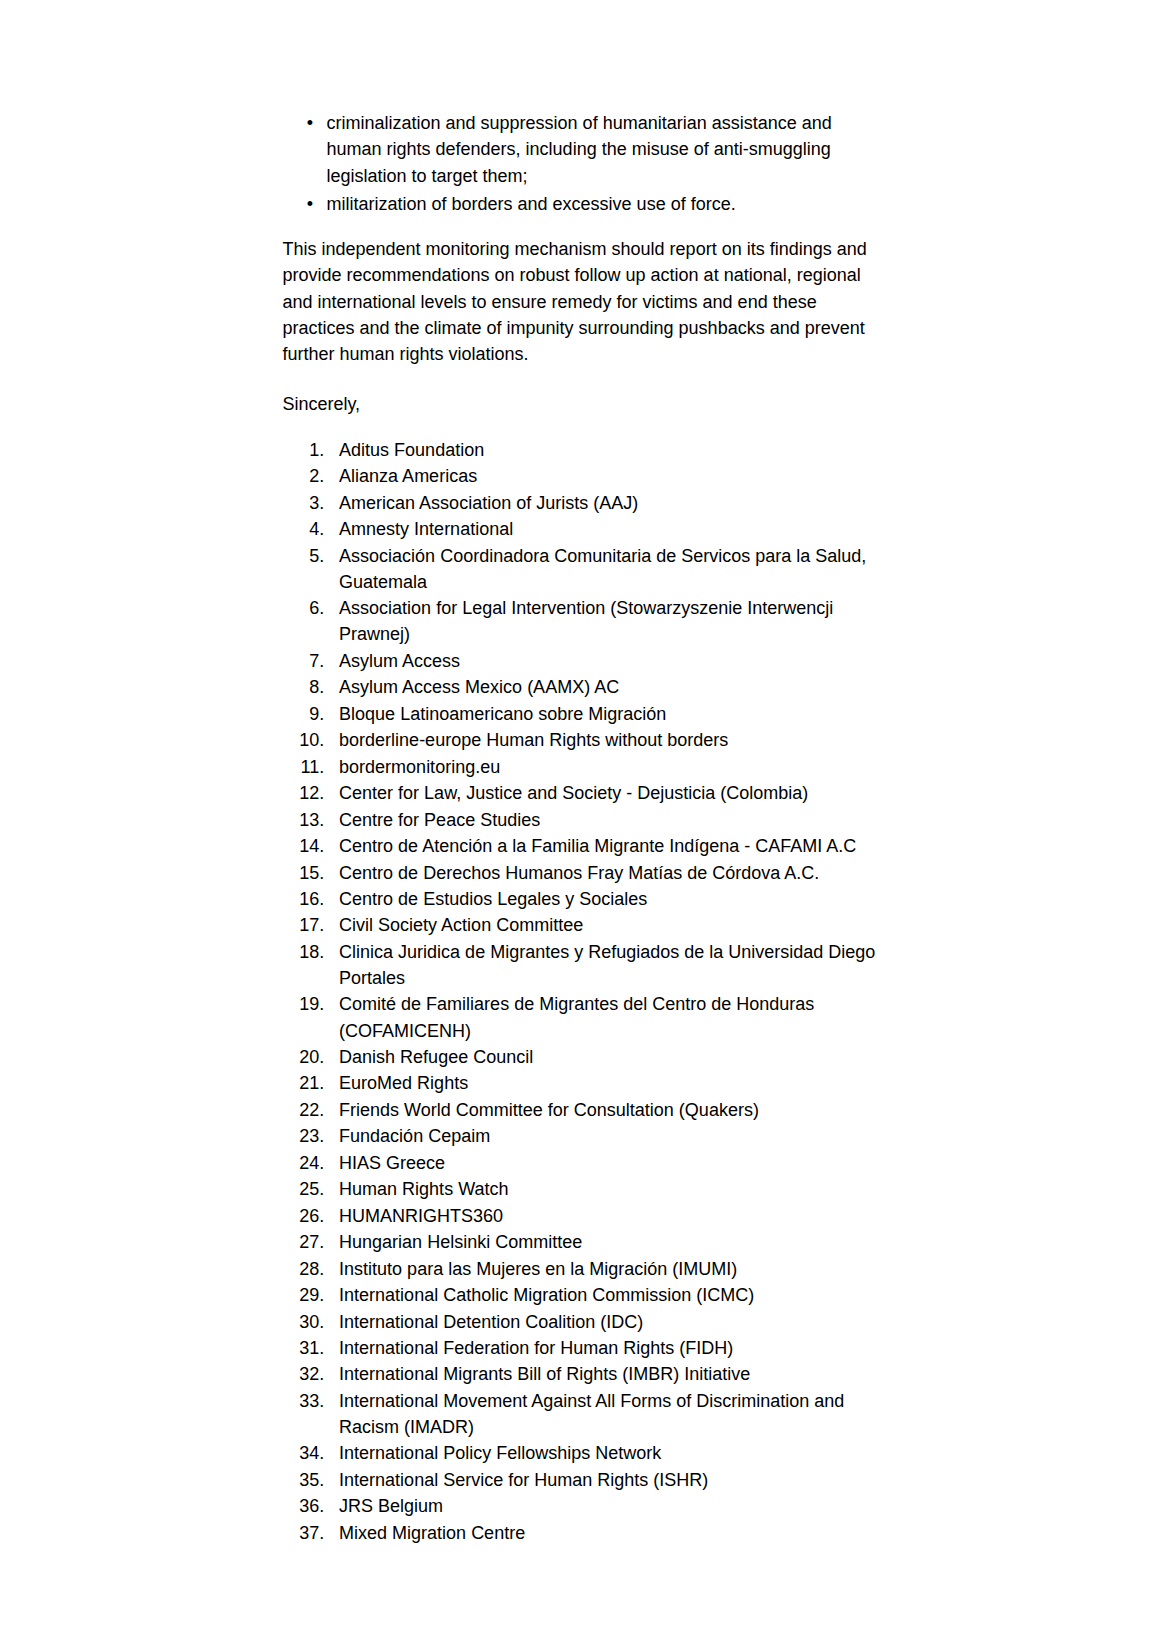criminalization and suppression of humanitarian assistance and human rights defenders, including the misuse of anti-smuggling legislation to target them;
militarization of borders and excessive use of force.
This independent monitoring mechanism should report on its findings and provide recommendations on robust follow up action at national, regional and international levels to ensure remedy for victims and end these practices and the climate of impunity surrounding pushbacks and prevent further human rights violations.
Sincerely,
Aditus Foundation
Alianza Americas
American Association of Jurists (AAJ)
Amnesty International
Associación Coordinadora Comunitaria de Servicos para la Salud, Guatemala
Association for Legal Intervention (Stowarzyszenie Interwencji Prawnej)
Asylum Access
Asylum Access Mexico (AAMX) AC
Bloque Latinoamericano sobre Migración
borderline-europe Human Rights without borders
bordermonitoring.eu
Center for Law, Justice and Society - Dejusticia (Colombia)
Centre for Peace Studies
Centro de Atención a la Familia Migrante Indígena - CAFAMI A.C
Centro de Derechos Humanos Fray Matías de Córdova A.C.
Centro de Estudios Legales y Sociales
Civil Society Action Committee
Clinica Juridica de Migrantes y Refugiados de la Universidad Diego Portales
Comité de Familiares de Migrantes del Centro de Honduras (COFAMICENH)
Danish Refugee Council
EuroMed Rights
Friends World Committee for Consultation (Quakers)
Fundación Cepaim
HIAS Greece
Human Rights Watch
HUMANRIGHTS360
Hungarian Helsinki Committee
Instituto para las Mujeres en la Migración (IMUMI)
International Catholic Migration Commission (ICMC)
International Detention Coalition (IDC)
International Federation for Human Rights (FIDH)
International Migrants Bill of Rights (IMBR) Initiative
International Movement Against All Forms of Discrimination and Racism (IMADR)
International Policy Fellowships Network
International Service for Human Rights (ISHR)
JRS Belgium
Mixed Migration Centre